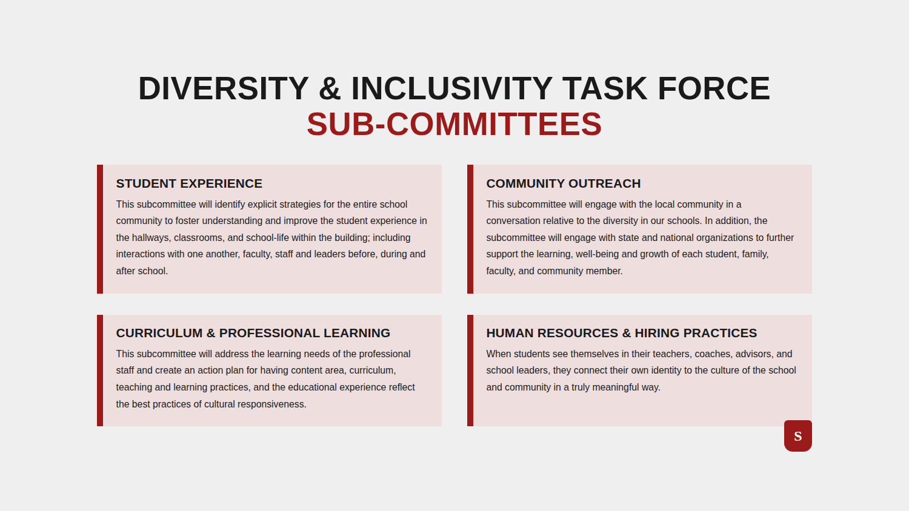Diversity & Inclusivity Task ForceSub-Committees
Student Experience
This subcommittee will identify explicit strategies for the entire school community to foster understanding and improve the student experience in the hallways, classrooms, and school-life within the building; including interactions with one another, faculty, staff and leaders before, during and after school.
Community Outreach
This subcommittee will engage with the local community in a conversation relative to the diversity in our schools. In addition, the subcommittee will engage with state and national organizations to further support the learning, well-being and growth of each student, family, faculty, and community member.
Curriculum & Professional Learning
This subcommittee will address the learning needs of the professional staff and create an action plan for having content area, curriculum, teaching and learning practices, and the educational experience reflect the best practices of cultural responsiveness.
Human Resources & Hiring Practices
When students see themselves in their teachers, coaches, advisors, and school leaders, they connect their own identity to the culture of the school and community in a truly meaningful way.
S